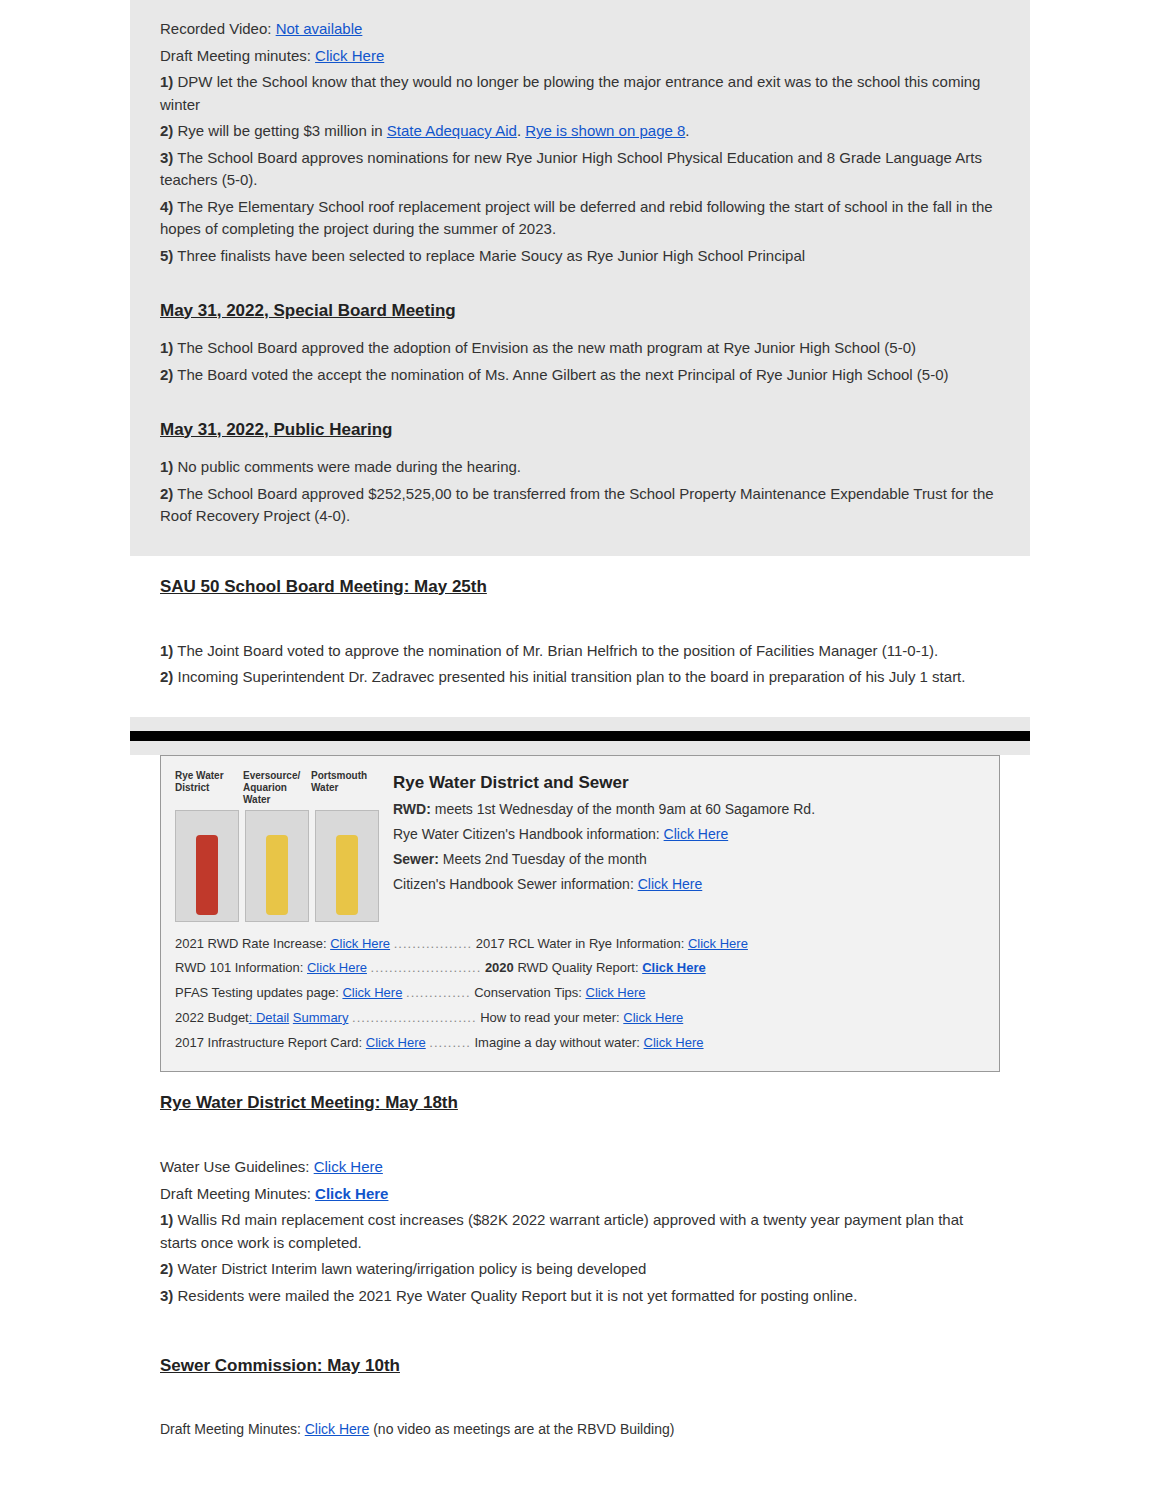Recorded Video: Not available
Draft Meeting minutes: Click Here
1) DPW let the School know that they would no longer be plowing the major entrance and exit was to the school this coming winter
2) Rye will be getting $3 million in State Adequacy Aid. Rye is shown on page 8.
3) The School Board approves nominations for new Rye Junior High School Physical Education and 8 Grade Language Arts teachers (5-0).
4) The Rye Elementary School roof replacement project will be deferred and rebid following the start of school in the fall in the hopes of completing the project during the summer of 2023.
5) Three finalists have been selected to replace Marie Soucy as Rye Junior High School Principal
May 31, 2022, Special Board Meeting
1) The School Board approved the adoption of Envision as the new math program at Rye Junior High School (5-0)
2) The Board voted the accept the nomination of Ms. Anne Gilbert as the next Principal of Rye Junior High School (5-0)
May 31, 2022, Public Hearing
1) No public comments were made during the hearing.
2) The School Board approved $252,525,00 to be transferred from the School Property Maintenance Expendable Trust for the Roof Recovery Project (4-0).
SAU 50 School Board Meeting: May 25th
1) The Joint Board voted to approve the nomination of Mr. Brian Helfrich to the position of Facilities Manager (11-0-1).
2) Incoming Superintendent Dr. Zadravec presented his initial transition plan to the board in preparation of his July 1 start.
Rye Water District
Eversource/ Aquarion Water
Portsmouth Water
Rye Water District and Sewer
RWD: meets 1st Wednesday of the month 9am at 60 Sagamore Rd.
Rye Water Citizen's Handbook information: Click Here
Sewer: Meets 2nd Tuesday of the month
Citizen's Handbook Sewer information: Click Here
2021 RWD Rate Increase: Click Here ................. 2017 RCL Water in Rye Information: Click Here
RWD 101 Information: Click Here ........................ 2020 RWD Quality Report: Click Here
PFAS Testing updates page: Click Here .............. Conservation Tips: Click Here
2022 Budget: Detail Summary ........................... How to read your meter: Click Here
2017 Infrastructure Report Card: Click Here ......... Imagine a day without water: Click Here
Rye Water District Meeting: May 18th
Water Use Guidelines: Click Here
Draft Meeting Minutes: Click Here
1) Wallis Rd main replacement cost increases ($82K 2022 warrant article) approved with a twenty year payment plan that starts once work is completed.
2) Water District Interim lawn watering/irrigation policy is being developed
3) Residents were mailed the 2021 Rye Water Quality Report but it is not yet formatted for posting online.
Sewer Commission: May 10th
Draft Meeting Minutes: Click Here (no video as meetings are at the RBVD Building)